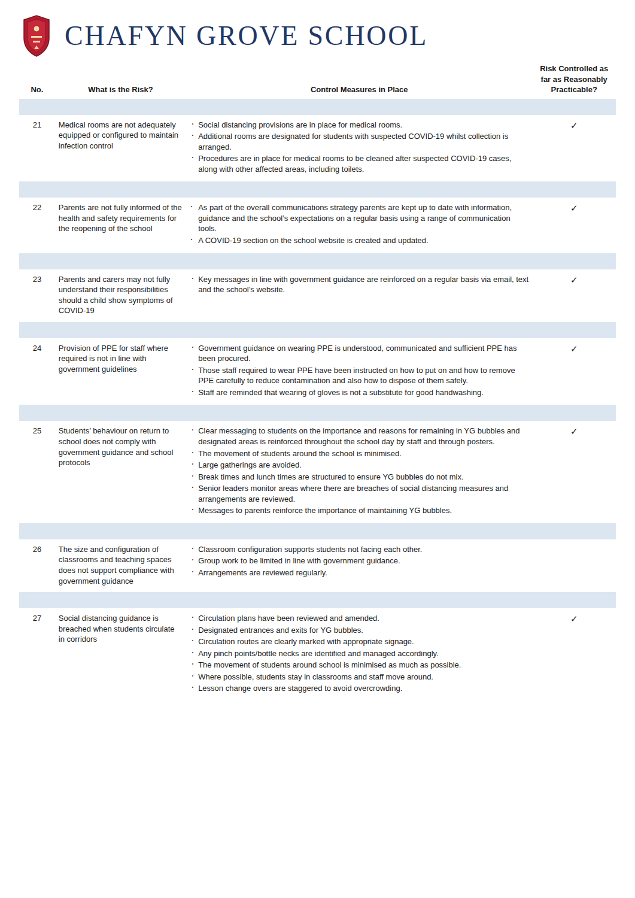CHAFYN GROVE SCHOOL
| No. | What is the Risk? | Control Measures in Place | Risk Controlled as far as Reasonably Practicable? |
| --- | --- | --- | --- |
| 21 | Medical rooms are not adequately equipped or configured to maintain infection control | Social distancing provisions are in place for medical rooms. Additional rooms are designated for students with suspected COVID-19 whilst collection is arranged. Procedures are in place for medical rooms to be cleaned after suspected COVID-19 cases, along with other affected areas, including toilets. | ✓ |
| 22 | Parents are not fully informed of the health and safety requirements for the reopening of the school | As part of the overall communications strategy parents are kept up to date with information, guidance and the school’s expectations on a regular basis using a range of communication tools. A COVID-19 section on the school website is created and updated. | ✓ |
| 23 | Parents and carers may not fully understand their responsibilities should a child show symptoms of COVID-19 | Key messages in line with government guidance are reinforced on a regular basis via email, text and the school’s website. | ✓ |
| 24 | Provision of PPE for staff where required is not in line with government guidelines | Government guidance on wearing PPE is understood, communicated and sufficient PPE has been procured. Those staff required to wear PPE have been instructed on how to put on and how to remove PPE carefully to reduce contamination and also how to dispose of them safely. Staff are reminded that wearing of gloves is not a substitute for good handwashing. | ✓ |
| 25 | Students’ behaviour on return to school does not comply with government guidance and school protocols | Clear messaging to students on the importance and reasons for remaining in YG bubbles and designated areas is reinforced throughout the school day by staff and through posters. The movement of students around the school is minimised. Large gatherings are avoided. Break times and lunch times are structured to ensure YG bubbles do not mix. Senior leaders monitor areas where there are breaches of social distancing measures and arrangements are reviewed. Messages to parents reinforce the importance of maintaining YG bubbles. | ✓ |
| 26 | The size and configuration of classrooms and teaching spaces does not support compliance with government guidance | Classroom configuration supports students not facing each other. Group work to be limited in line with government guidance. Arrangements are reviewed regularly. | |
| 27 | Social distancing guidance is breached when students circulate in corridors | Circulation plans have been reviewed and amended. Designated entrances and exits for YG bubbles. Circulation routes are clearly marked with appropriate signage. Any pinch points/bottle necks are identified and managed accordingly. The movement of students around school is minimised as much as possible. Where possible, students stay in classrooms and staff move around. Lesson change overs are staggered to avoid overcrowding. | ✓ |